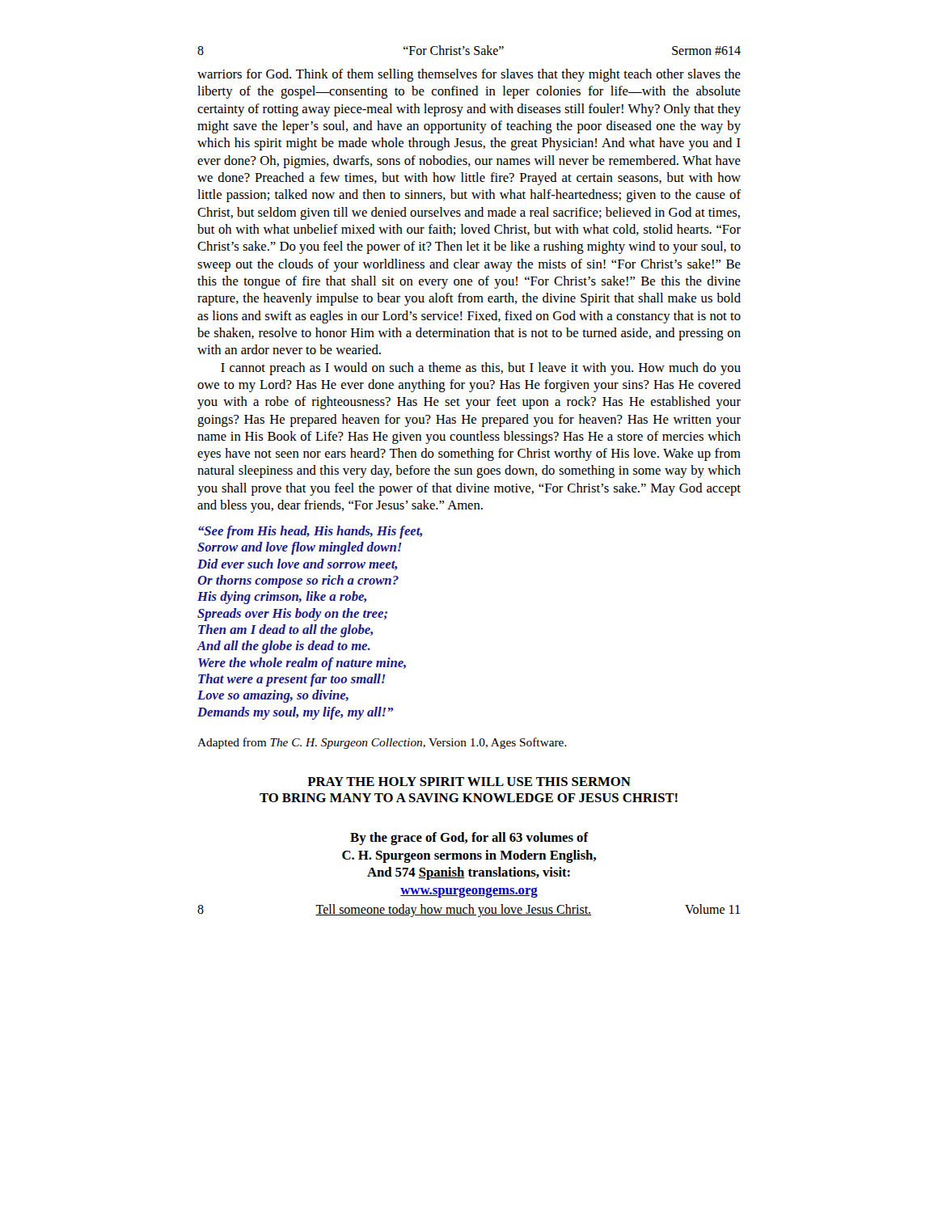8
“For Christ’s Sake”
Sermon #614
warriors for God. Think of them selling themselves for slaves that they might teach other slaves the liberty of the gospel—consenting to be confined in leper colonies for life—with the absolute certainty of rotting away piece-meal with leprosy and with diseases still fouler! Why? Only that they might save the leper’s soul, and have an opportunity of teaching the poor diseased one the way by which his spirit might be made whole through Jesus, the great Physician! And what have you and I ever done? Oh, pigmies, dwarfs, sons of nobodies, our names will never be remembered. What have we done? Preached a few times, but with how little fire? Prayed at certain seasons, but with how little passion; talked now and then to sinners, but with what half-heartedness; given to the cause of Christ, but seldom given till we denied ourselves and made a real sacrifice; believed in God at times, but oh with what unbelief mixed with our faith; loved Christ, but with what cold, stolid hearts. “For Christ’s sake.” Do you feel the power of it? Then let it be like a rushing mighty wind to your soul, to sweep out the clouds of your worldliness and clear away the mists of sin! “For Christ’s sake!” Be this the tongue of fire that shall sit on every one of you! “For Christ’s sake!” Be this the divine rapture, the heavenly impulse to bear you aloft from earth, the divine Spirit that shall make us bold as lions and swift as eagles in our Lord’s service! Fixed, fixed on God with a constancy that is not to be shaken, resolve to honor Him with a determination that is not to be turned aside, and pressing on with an ardor never to be wearied.
I cannot preach as I would on such a theme as this, but I leave it with you. How much do you owe to my Lord? Has He ever done anything for you? Has He forgiven your sins? Has He covered you with a robe of righteousness? Has He set your feet upon a rock? Has He established your goings? Has He prepared heaven for you? Has He prepared you for heaven? Has He written your name in His Book of Life? Has He given you countless blessings? Has He a store of mercies which eyes have not seen nor ears heard? Then do something for Christ worthy of His love. Wake up from natural sleepiness and this very day, before the sun goes down, do something in some way by which you shall prove that you feel the power of that divine motive, “For Christ’s sake.” May God accept and bless you, dear friends, “For Jesus’ sake.” Amen.
“See from His head, His hands, His feet,
Sorrow and love flow mingled down!
Did ever such love and sorrow meet,
Or thorns compose so rich a crown?
His dying crimson, like a robe,
Spreads over His body on the tree;
Then am I dead to all the globe,
And all the globe is dead to me.
Were the whole realm of nature mine,
That were a present far too small!
Love so amazing, so divine,
Demands my soul, my life, my all!”
Adapted from The C. H. Spurgeon Collection, Version 1.0, Ages Software.
PRAY THE HOLY SPIRIT WILL USE THIS SERMON
TO BRING MANY TO A SAVING KNOWLEDGE OF JESUS CHRIST!
By the grace of God, for all 63 volumes of
C. H. Spurgeon sermons in Modern English,
And 574 Spanish translations, visit:
www.spurgeongems.org
8
Tell someone today how much you love Jesus Christ.
Volume 11